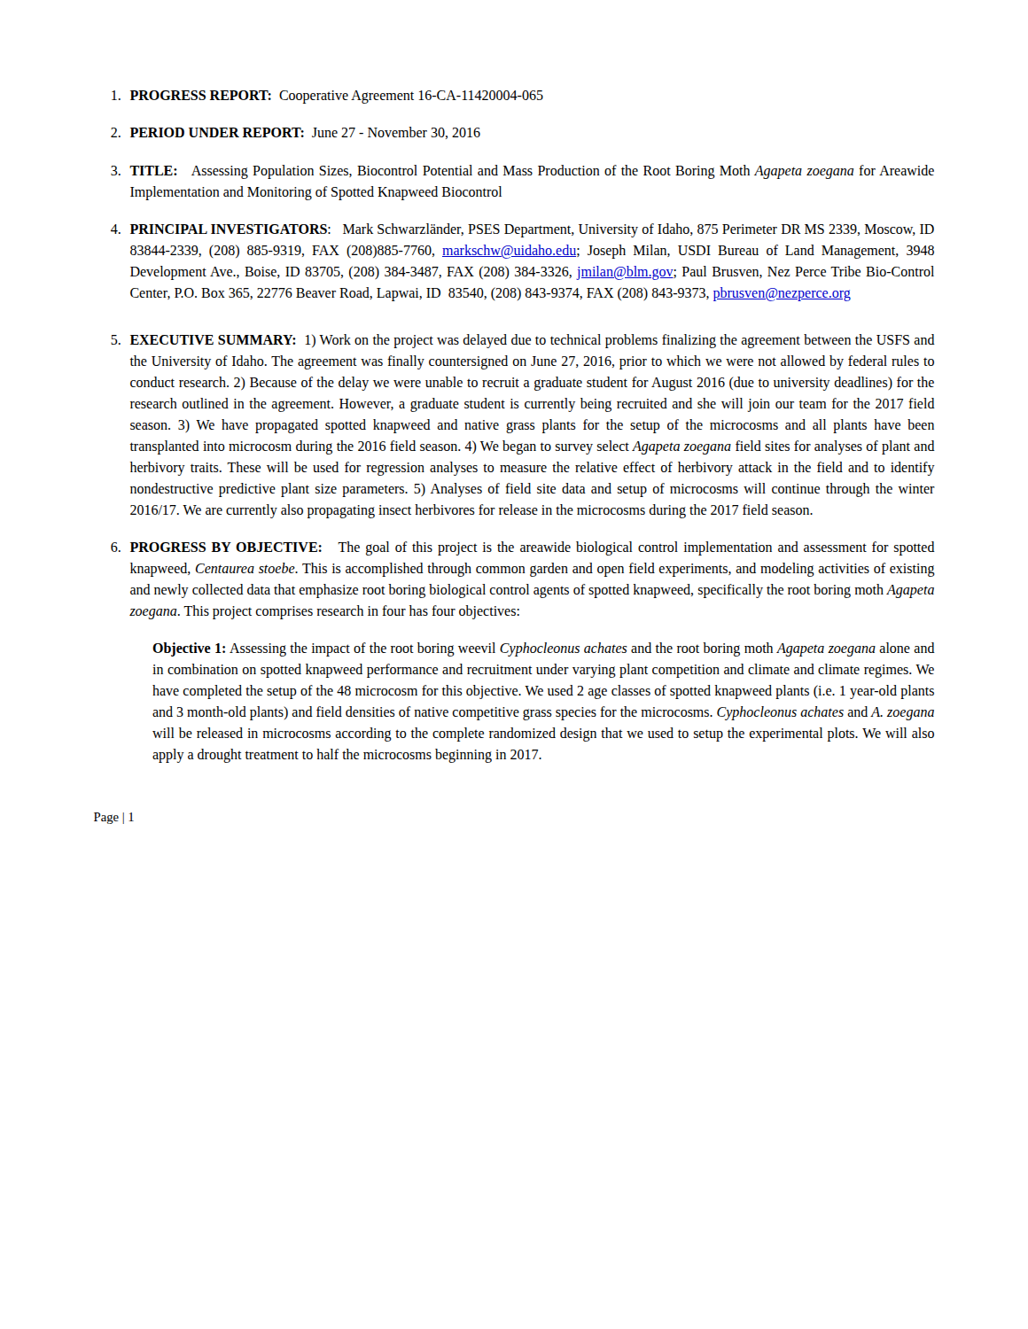Progress Report: Cooperative Agreement 16-CA-11420004-065
Period Under Report: June 27 - November 30, 2016
Title: Assessing Population Sizes, Biocontrol Potential and Mass Production of the Root Boring Moth Agapeta zoegana for Areawide Implementation and Monitoring of Spotted Knapweed Biocontrol
Principal Investigators: Mark Schwarzländer, PSES Department, University of Idaho, 875 Perimeter DR MS 2339, Moscow, ID 83844-2339, (208) 885-9319, FAX (208)885-7760, markschw@uidaho.edu; Joseph Milan, USDI Bureau of Land Management, 3948 Development Ave., Boise, ID 83705, (208) 384-3487, FAX (208) 384-3326, jmilan@blm.gov; Paul Brusven, Nez Perce Tribe Bio-Control Center, P.O. Box 365, 22776 Beaver Road, Lapwai, ID 83540, (208) 843-9374, FAX (208) 843-9373, pbrusven@nezperce.org
Executive Summary: 1) Work on the project was delayed due to technical problems finalizing the agreement between the USFS and the University of Idaho. The agreement was finally countersigned on June 27, 2016, prior to which we were not allowed by federal rules to conduct research. 2) Because of the delay we were unable to recruit a graduate student for August 2016 (due to university deadlines) for the research outlined in the agreement. However, a graduate student is currently being recruited and she will join our team for the 2017 field season. 3) We have propagated spotted knapweed and native grass plants for the setup of the microcosms and all plants have been transplanted into microcosm during the 2016 field season. 4) We began to survey select Agapeta zoegana field sites for analyses of plant and herbivory traits. These will be used for regression analyses to measure the relative effect of herbivory attack in the field and to identify nondestructive predictive plant size parameters. 5) Analyses of field site data and setup of microcosms will continue through the winter 2016/17. We are currently also propagating insect herbivores for release in the microcosms during the 2017 field season.
Progress by Objective: The goal of this project is the areawide biological control implementation and assessment for spotted knapweed, Centaurea stoebe. This is accomplished through common garden and open field experiments, and modeling activities of existing and newly collected data that emphasize root boring biological control agents of spotted knapweed, specifically the root boring moth Agapeta zoegana. This project comprises research in four has four objectives:
Objective 1: Assessing the impact of the root boring weevil Cyphocleonus achates and the root boring moth Agapeta zoegana alone and in combination on spotted knapweed performance and recruitment under varying plant competition and climate and climate regimes. We have completed the setup of the 48 microcosm for this objective. We used 2 age classes of spotted knapweed plants (i.e. 1 year-old plants and 3 month-old plants) and field densities of native competitive grass species for the microcosms. Cyphocleonus achates and A. zoegana will be released in microcosms according to the complete randomized design that we used to setup the experimental plots. We will also apply a drought treatment to half the microcosms beginning in 2017.
Page | 1